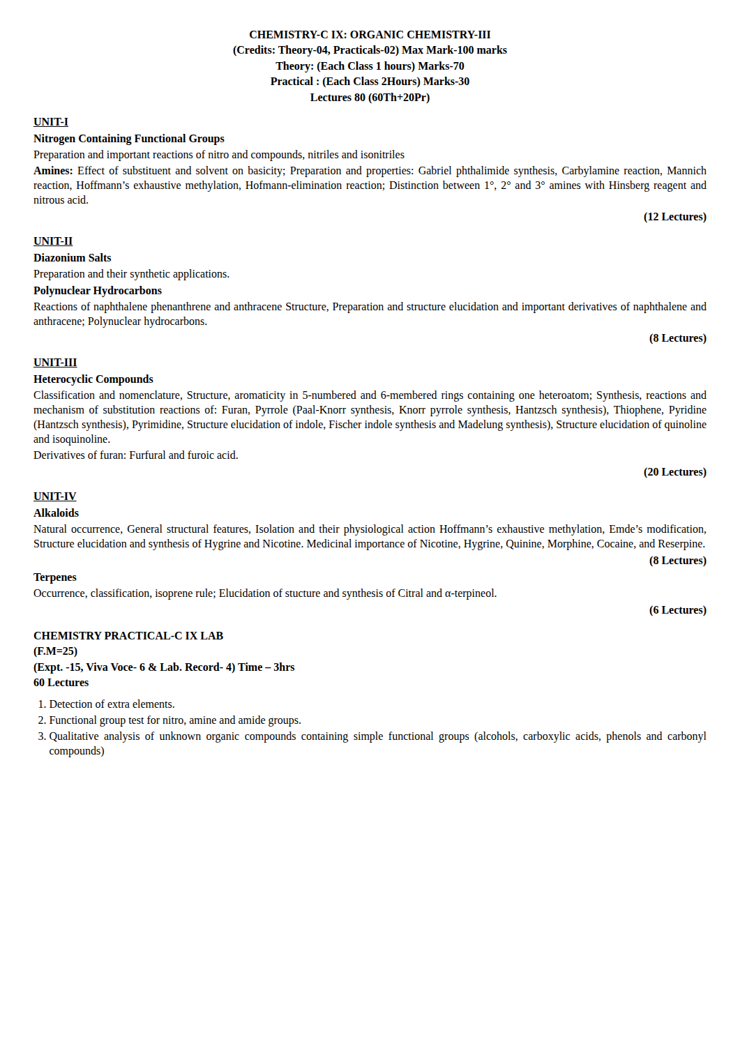CHEMISTRY-C IX: ORGANIC CHEMISTRY-III
(Credits: Theory-04, Practicals-02) Max Mark-100 marks
Theory: (Each Class 1 hours) Marks-70
Practical : (Each Class 2Hours) Marks-30
Lectures 80 (60Th+20Pr)
UNIT-I
Nitrogen Containing Functional Groups
Preparation and important reactions of nitro and compounds, nitriles and isonitriles
Amines: Effect of substituent and solvent on basicity; Preparation and properties: Gabriel phthalimide synthesis, Carbylamine reaction, Mannich reaction, Hoffmann’s exhaustive methylation, Hofmann-elimination reaction; Distinction between 1°, 2° and 3° amines with Hinsberg reagent and nitrous acid.
(12 Lectures)
UNIT-II
Diazonium Salts
Preparation and their synthetic applications.
Polynuclear Hydrocarbons
Reactions of naphthalene phenanthrene and anthracene Structure, Preparation and structure elucidation and important derivatives of naphthalene and anthracene; Polynuclear hydrocarbons.
(8 Lectures)
UNIT-III
Heterocyclic Compounds
Classification and nomenclature, Structure, aromaticity in 5-numbered and 6-membered rings containing one heteroatom; Synthesis, reactions and mechanism of substitution reactions of: Furan, Pyrrole (Paal-Knorr synthesis, Knorr pyrrole synthesis, Hantzsch synthesis), Thiophene, Pyridine (Hantzsch synthesis), Pyrimidine, Structure elucidation of indole, Fischer indole synthesis and Madelung synthesis), Structure elucidation of quinoline and isoquinoline.
Derivatives of furan: Furfural and furoic acid.
(20 Lectures)
UNIT-IV
Alkaloids
Natural occurrence, General structural features, Isolation and their physiological action Hoffmann’s exhaustive methylation, Emde’s modification, Structure elucidation and synthesis of Hygrine and Nicotine. Medicinal importance of Nicotine, Hygrine, Quinine, Morphine, Cocaine, and Reserpine.
(8 Lectures)
Terpenes
Occurrence, classification, isoprene rule; Elucidation of stucture and synthesis of Citral and α-terpineol.
(6 Lectures)
CHEMISTRY PRACTICAL-C IX LAB
(F.M=25)
(Expt. -15, Viva Voce- 6 & Lab. Record- 4) Time – 3hrs
60 Lectures
Detection of extra elements.
Functional group test for nitro, amine and amide groups.
Qualitative analysis of unknown organic compounds containing simple functional groups (alcohols, carboxylic acids, phenols and carbonyl compounds)